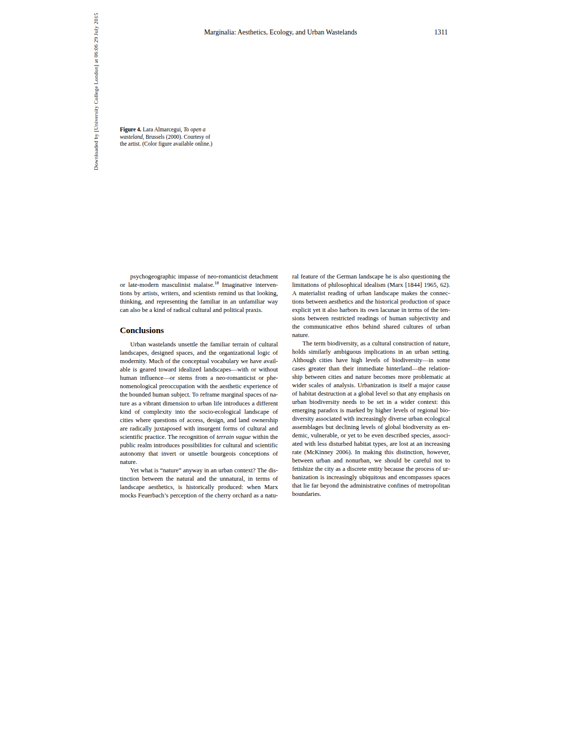Downloaded by [University College London] at 06:06 29 July 2015
Marginalia: Aesthetics, Ecology, and Urban Wastelands 1311
Figure 4. Lara Almarcegui, To open a wasteland, Brussels (2000). Courtesy of the artist. (Color figure available online.)
psychogeographic impasse of neo-romanticist detachment or late-modern masculinist malaise.18 Imaginative interventions by artists, writers, and scientists remind us that looking, thinking, and representing the familiar in an unfamiliar way can also be a kind of radical cultural and political praxis.
Conclusions
Urban wastelands unsettle the familiar terrain of cultural landscapes, designed spaces, and the organizational logic of modernity. Much of the conceptual vocabulary we have available is geared toward idealized landscapes—with or without human influence—or stems from a neo-romanticist or phenomenological preoccupation with the aesthetic experience of the bounded human subject. To reframe marginal spaces of nature as a vibrant dimension to urban life introduces a different kind of complexity into the socio-ecological landscape of cities where questions of access, design, and land ownership are radically juxtaposed with insurgent forms of cultural and scientific practice. The recognition of terrain vague within the public realm introduces possibilities for cultural and scientific autonomy that invert or unsettle bourgeois conceptions of nature.
Yet what is “nature” anyway in an urban context? The distinction between the natural and the unnatural, in terms of landscape aesthetics, is historically produced: when Marx mocks Feuerbach’s perception of the cherry orchard as a natural feature of the German landscape he is also questioning the limitations of philosophical idealism (Marx [1844] 1965, 62). A materialist reading of urban landscape makes the connections between aesthetics and the historical production of space explicit yet it also harbors its own lacunae in terms of the tensions between restricted readings of human subjectivity and the communicative ethos behind shared cultures of urban nature.
The term biodiversity, as a cultural construction of nature, holds similarly ambiguous implications in an urban setting. Although cities have high levels of biodiversity—in some cases greater than their immediate hinterland—the relationship between cities and nature becomes more problematic at wider scales of analysis. Urbanization is itself a major cause of habitat destruction at a global level so that any emphasis on urban biodiversity needs to be set in a wider context: this emerging paradox is marked by higher levels of regional biodiversity associated with increasingly diverse urban ecological assemblages but declining levels of global biodiversity as endemic, vulnerable, or yet to be even described species, associated with less disturbed habitat types, are lost at an increasing rate (McKinney 2006). In making this distinction, however, between urban and nonurban, we should be careful not to fetishize the city as a discrete entity because the process of urbanization is increasingly ubiquitous and encompasses spaces that lie far beyond the administrative confines of metropolitan boundaries.